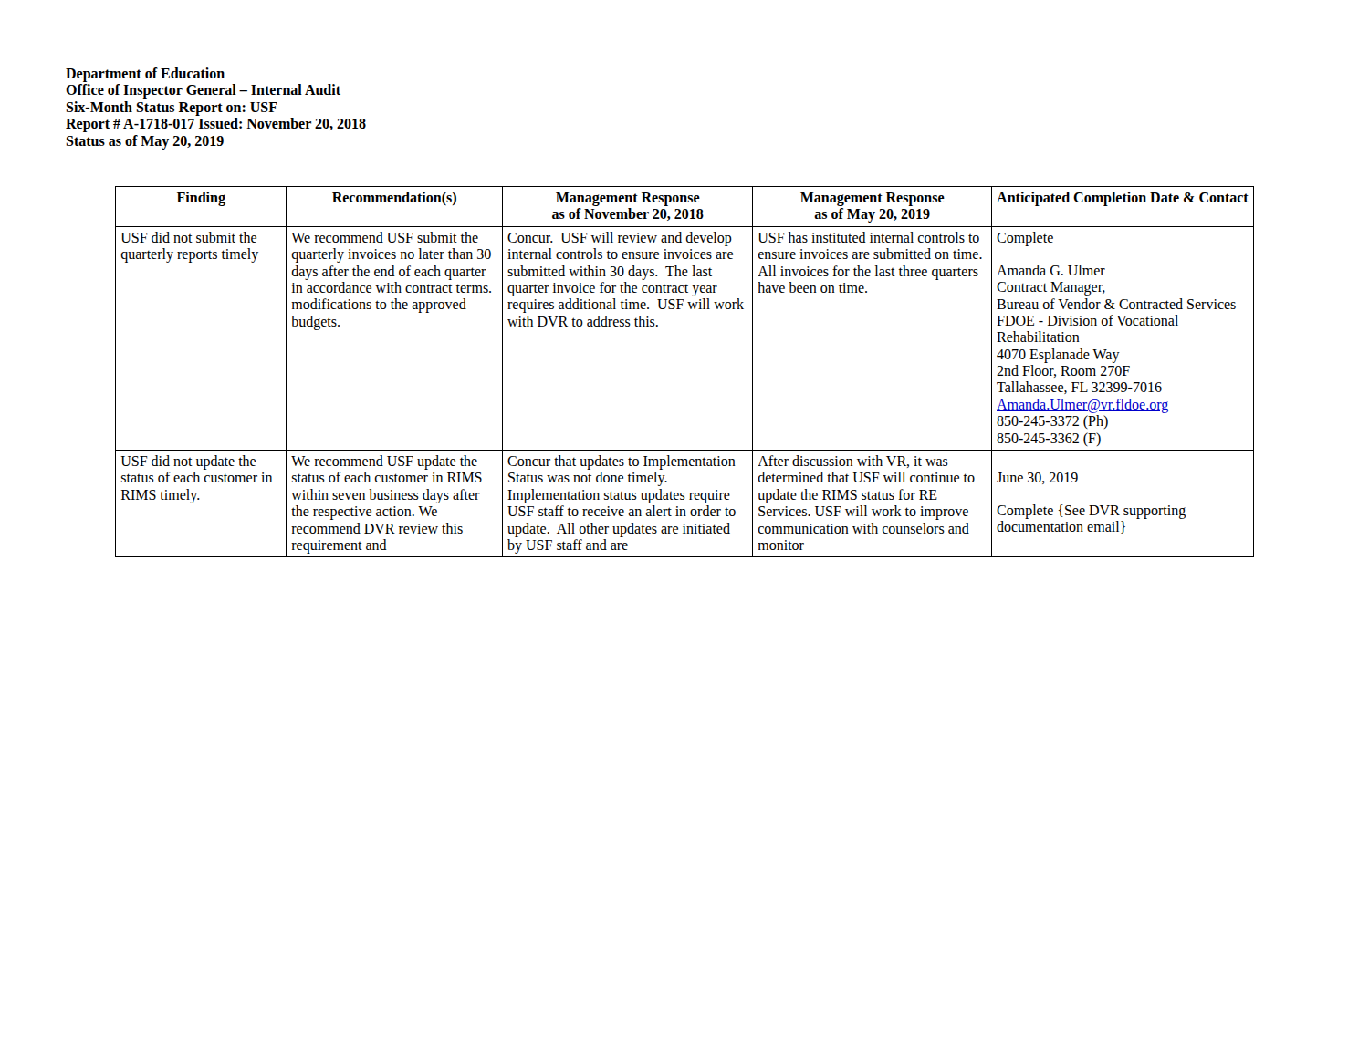Department of Education
Office of Inspector General – Internal Audit
Six-Month Status Report on: USF
Report # A-1718-017 Issued: November 20, 2018
Status as of May 20, 2019
| Finding | Recommendation(s) | Management Response as of November 20, 2018 | Management Response as of May 20, 2019 | Anticipated Completion Date & Contact |
| --- | --- | --- | --- | --- |
| USF did not submit the quarterly reports timely | We recommend USF submit the quarterly invoices no later than 30 days after the end of each quarter in accordance with contract terms. modifications to the approved budgets. | Concur. USF will review and develop internal controls to ensure invoices are submitted within 30 days. The last quarter invoice for the contract year requires additional time. USF will work with DVR to address this. | USF has instituted internal controls to ensure invoices are submitted on time. All invoices for the last three quarters have been on time. | Complete Amanda G. Ulmer Contract Manager, Bureau of Vendor & Contracted Services FDOE - Division of Vocational Rehabilitation 4070 Esplanade Way 2nd Floor, Room 270F Tallahassee, FL 32399-7016 Amanda.Ulmer@vr.fldoe.org 850-245-3372 (Ph) 850-245-3362 (F) |
| USF did not update the status of each customer in RIMS timely. | We recommend USF update the status of each customer in RIMS within seven business days after the respective action. We recommend DVR review this requirement and | Concur that updates to Implementation Status was not done timely. Implementation status updates require USF staff to receive an alert in order to update. All other updates are initiated by USF staff and are | After discussion with VR, it was determined that USF will continue to update the RIMS status for RE Services. USF will work to improve communication with counselors and monitor | June 30, 2019 Complete {See DVR supporting documentation email} |